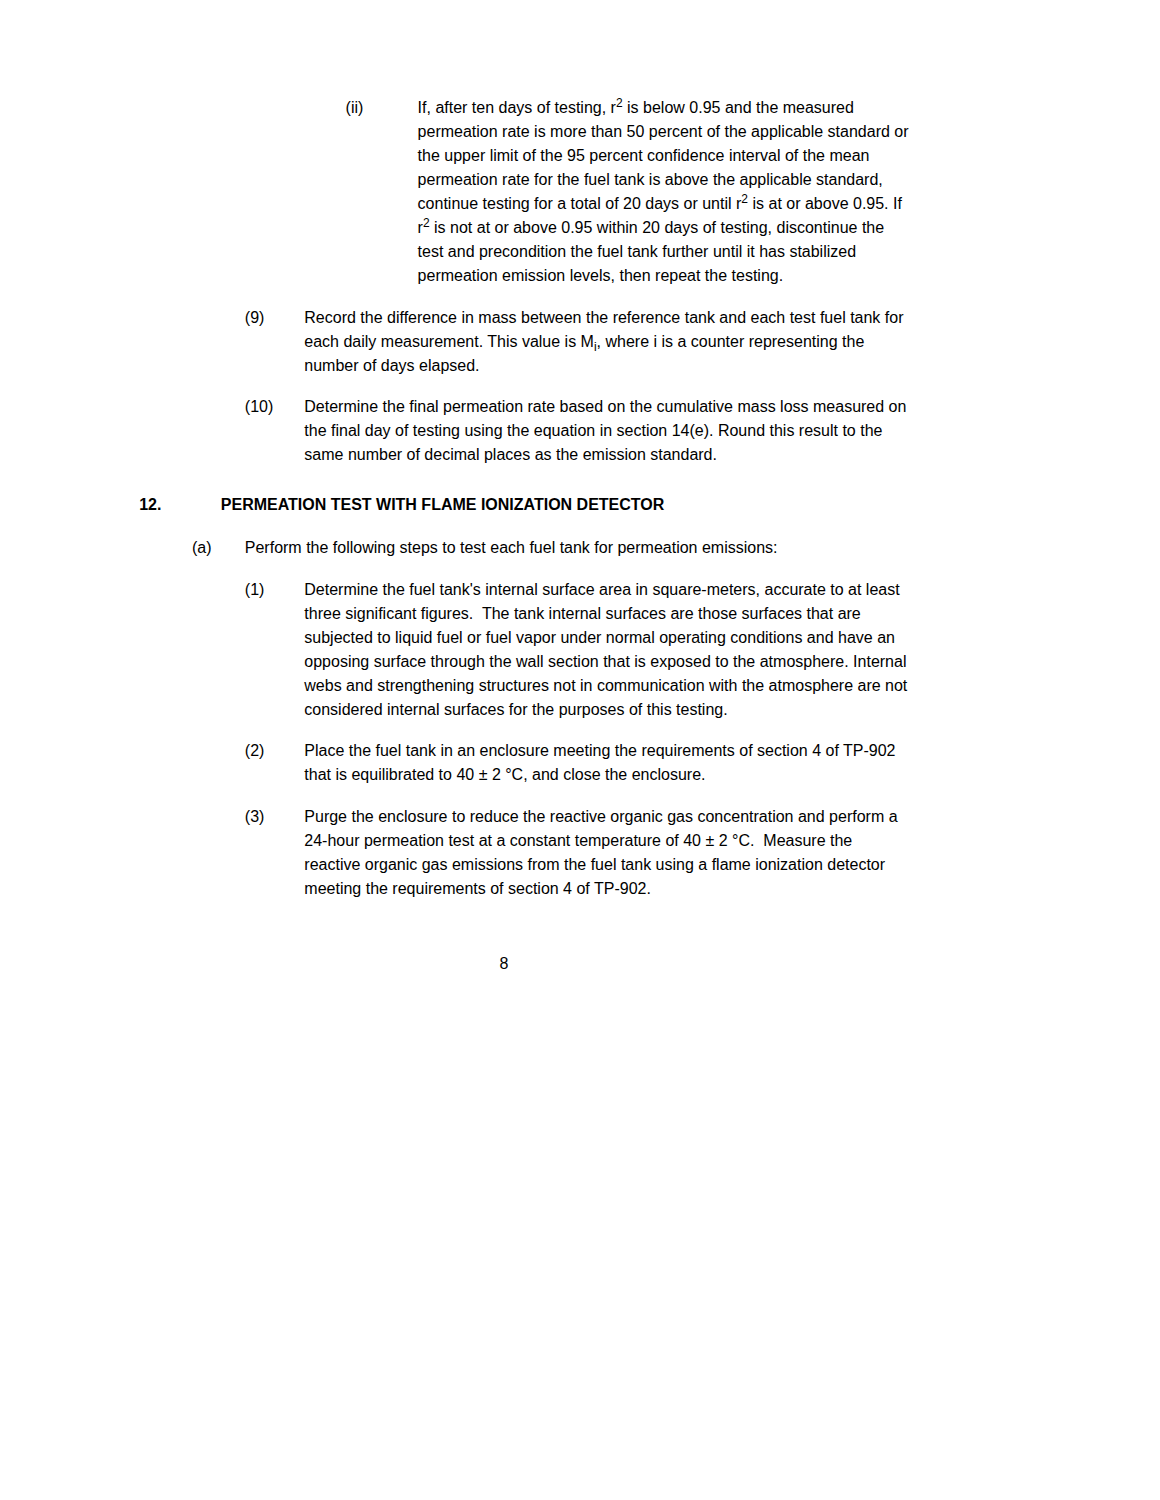(ii) If, after ten days of testing, r2 is below 0.95 and the measured permeation rate is more than 50 percent of the applicable standard or the upper limit of the 95 percent confidence interval of the mean permeation rate for the fuel tank is above the applicable standard, continue testing for a total of 20 days or until r2 is at or above 0.95. If r2 is not at or above 0.95 within 20 days of testing, discontinue the test and precondition the fuel tank further until it has stabilized permeation emission levels, then repeat the testing.
(9) Record the difference in mass between the reference tank and each test fuel tank for each daily measurement. This value is Mi, where i is a counter representing the number of days elapsed.
(10) Determine the final permeation rate based on the cumulative mass loss measured on the final day of testing using the equation in section 14(e). Round this result to the same number of decimal places as the emission standard.
12. PERMEATION TEST WITH FLAME IONIZATION DETECTOR
(a) Perform the following steps to test each fuel tank for permeation emissions:
(1) Determine the fuel tank's internal surface area in square-meters, accurate to at least three significant figures. The tank internal surfaces are those surfaces that are subjected to liquid fuel or fuel vapor under normal operating conditions and have an opposing surface through the wall section that is exposed to the atmosphere. Internal webs and strengthening structures not in communication with the atmosphere are not considered internal surfaces for the purposes of this testing.
(2) Place the fuel tank in an enclosure meeting the requirements of section 4 of TP-902 that is equilibrated to 40 ± 2 °C, and close the enclosure.
(3) Purge the enclosure to reduce the reactive organic gas concentration and perform a 24-hour permeation test at a constant temperature of 40 ± 2 °C. Measure the reactive organic gas emissions from the fuel tank using a flame ionization detector meeting the requirements of section 4 of TP-902.
8